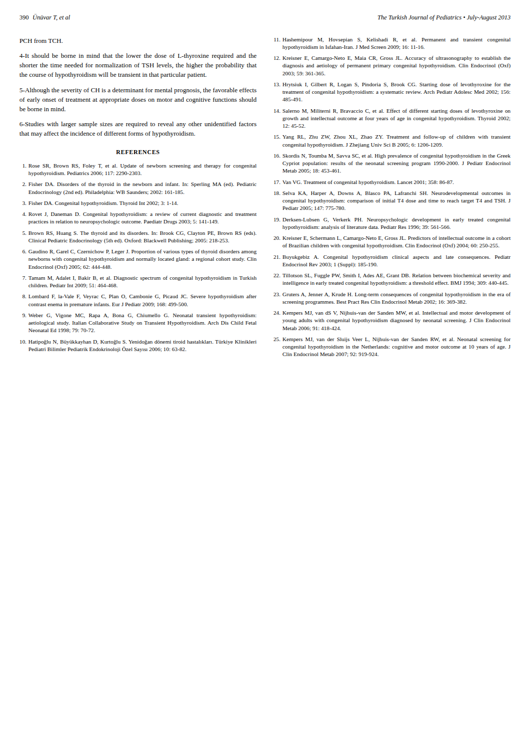390 Ünüvar T, et al
The Turkish Journal of Pediatrics • July-August 2013
PCH from TCH.
4-It should be borne in mind that the lower the dose of L-thyroxine required and the shorter the time needed for normalization of TSH levels, the higher the probability that the course of hypothyroidism will be transient in that particular patient.
5-Although the severity of CH is a determinant for mental prognosis, the favorable effects of early onset of treatment at appropriate doses on motor and cognitive functions should be borne in mind.
6-Studies with larger sample sizes are required to reveal any other unidentified factors that may affect the incidence of different forms of hypothyroidism.
REFERENCES
Rose SR, Brown RS, Foley T, et al. Update of newborn screening and therapy for congenital hypothyroidism. Pediatrics 2006; 117: 2290-2303.
Fisher DA. Disorders of the thyroid in the newborn and infant. In: Sperling MA (ed). Pediatric Endocrinology (2nd ed). Philadelphia: WB Saunders; 2002: 161-185.
Fisher DA. Congenital hypothyroidism. Thyroid Int 2002; 3: 1-14.
Rovet J, Daneman D. Congenital hypothyroidism: a review of current diagnostic and treatment practices in relation to neuropsychologic outcome. Paediatr Drugs 2003; 5: 141-149.
Brown RS, Huang S. The thyroid and its disorders. In: Brook CG, Clayton PE, Brown RS (eds). Clinical Pediatric Endocrinology (5th ed). Oxford: Blackwell Publishing; 2005: 218-253.
Gaudino R, Garel C, Czernichow P, Leger J. Proportion of various types of thyroid disorders among newborns with congenital hypothyroidism and normally located gland: a regional cohort study. Clin Endocrinol (Oxf) 2005; 62: 444-448.
Tamam M, Adalet I, Bakir B, et al. Diagnostic spectrum of congenital hypothyroidism in Turkish children. Pediatr Int 2009; 51: 464-468.
Lombard F, la-Vale F, Veyrac C, Plan O, Cambonie G, Picaud JC. Severe hypothyroidism after contrast enema in premature infants. Eur J Pediatr 2009; 168: 499-500.
Weber G, Vigone MC, Rapa A, Bona G, Chiumello G. Neonatal transient hypothyroidism: aetiological study. Italian Collaborative Study on Transient Hypothyroidism. Arch Dis Child Fetal Neonatal Ed 1998; 79: 70-72.
Hatipoğlu N, Büyükkayhan D, Kurtoğlu S. Yenidoğan dönemi tiroid hastalıkları. Türkiye Klinikleri Pediatri Bilimler Pediatrik Endokrinoloji Özel Sayısı 2006; 10: 63-82.
Hashemipour M, Hovsepian S, Kelishadi R, et al. Permanent and transient congenital hypothyroidism in Isfahan-Iran. J Med Screen 2009; 16: 11-16.
Kreisner E, Camargo-Neto E, Maia CR, Gross JL. Accuracy of ultrasonography to establish the diagnosis and aetiology of permanent primary congenital hypothyroidism. Clin Endocrinol (Oxf) 2003; 59: 361-365.
Hrytsiuk I, Gilbert R, Logan S, Pindoria S, Brook CG. Starting dose of levothyroxine for the treatment of congenital hypothyroidism: a systematic review. Arch Pediatr Adolesc Med 2002; 156: 485-491.
Salerno M, Militerni R, Bravaccio C, et al. Effect of different starting doses of levothyroxine on growth and intellectual outcome at four years of age in congenital hypothyroidism. Thyroid 2002; 12: 45-52.
Yang RL, Zhu ZW, Zhou XL, Zhao ZY. Treatment and follow-up of children with transient congenital hypothyroidism. J Zhejiang Univ Sci B 2005; 6: 1206-1209.
Skordis N, Toumba M, Savva SC, et al. High prevalence of congenital hypothyroidism in the Greek Cypriot population: results of the neonatal screening program 1990-2000. J Pediatr Endocrinol Metab 2005; 18: 453-461.
Van VG. Treatment of congenital hypothyroidism. Lancet 2001; 358: 86-87.
Selva KA, Harper A, Downs A, Blasco PA, Lafranchi SH. Neurodevelopmental outcomes in congenital hypothyroidism: comparison of initial T4 dose and time to reach target T4 and TSH. J Pediatr 2005; 147: 775-780.
Derksen-Lubsen G, Verkerk PH. Neuropsychologic development in early treated congenital hypothyroidism: analysis of literature data. Pediatr Res 1996; 39: 561-566.
Kreisner E, Schermann L, Camargo-Neto E, Gross JL. Predictors of intellectual outcome in a cohort of Brazilian children with congenital hypothyroidism. Clin Endocrinol (Oxf) 2004; 60: 250-255.
Buyukgebiz A. Congenital hypothyroidism clinical aspects and late consequences. Pediatr Endocrinol Rev 2003; 1 (Suppl): 185-190.
Tillotson SL, Fuggle PW, Smith I, Ades AE, Grant DB. Relation between biochemical severity and intelligence in early treated congenital hypothyroidism: a threshold effect. BMJ 1994; 309: 440-445.
Gruters A, Jenner A, Krude H. Long-term consequences of congenital hypothyroidism in the era of screening programmes. Best Pract Res Clin Endocrinol Metab 2002; 16: 369-382.
Kempers MJ, van dS V, Nijhuis-van der Sanden MW, et al. Intellectual and motor development of young adults with congenital hypothyroidism diagnosed by neonatal screening. J Clin Endocrinol Metab 2006; 91: 418-424.
Kempers MJ, van der Sluijs Veer L, Nijhuis-van der Sanden RW, et al. Neonatal screening for congenital hypothyroidism in the Netherlands: cognitive and motor outcome at 10 years of age. J Clin Endocrinol Metab 2007; 92: 919-924.